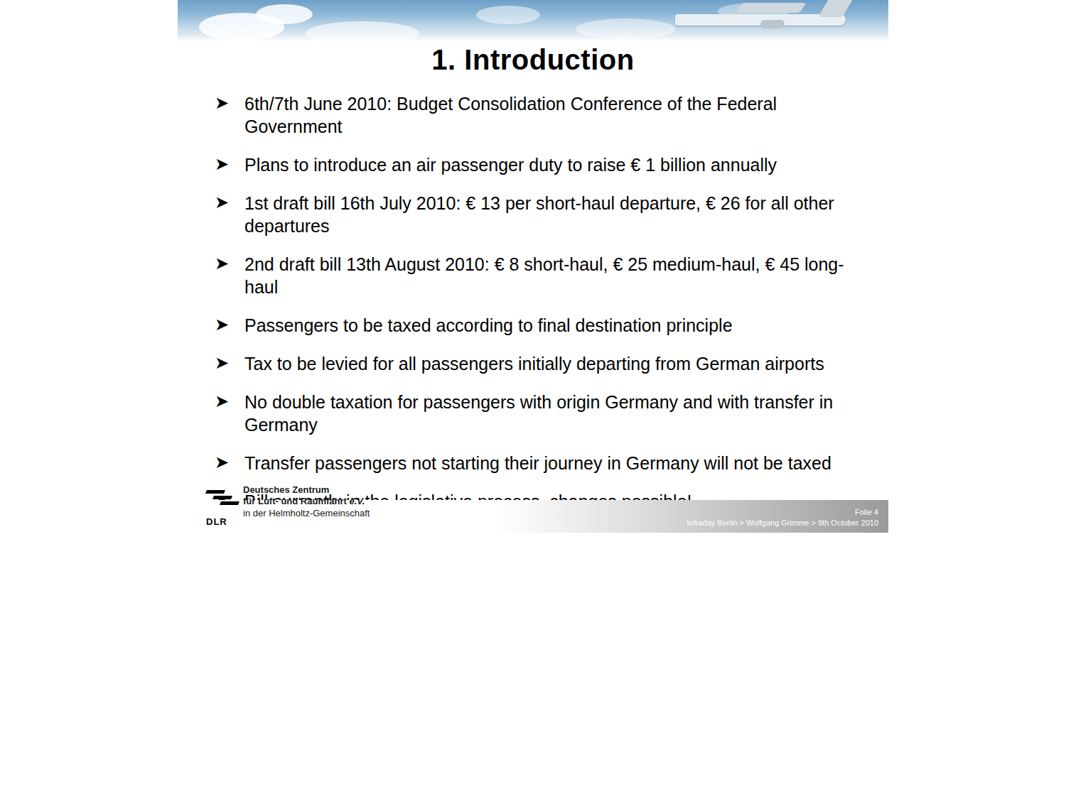1. Introduction
6th/7th June 2010: Budget Consolidation Conference of the Federal Government
Plans to introduce an air passenger duty to raise € 1 billion annually
1st draft bill 16th July 2010: € 13 per short-haul departure, € 26 for all other departures
2nd draft bill 13th August 2010: € 8 short-haul, € 25 medium-haul, € 45 long-haul
Passengers to be taxed according to final destination principle
Tax to be levied for all passengers initially departing from German airports
No double taxation for passengers with origin Germany and with transfer in Germany
Transfer passengers not starting their journey in Germany will not be taxed
Bill currently in the legislative process, changes possible!
DLR
Deutsches Zentrum
für Luft- und Raumfahrt e.V.
in der Helmholtz-Gemeinschaft
Folie 4
Infraday Berlin > Wolfgang Grimme > 9th October 2010